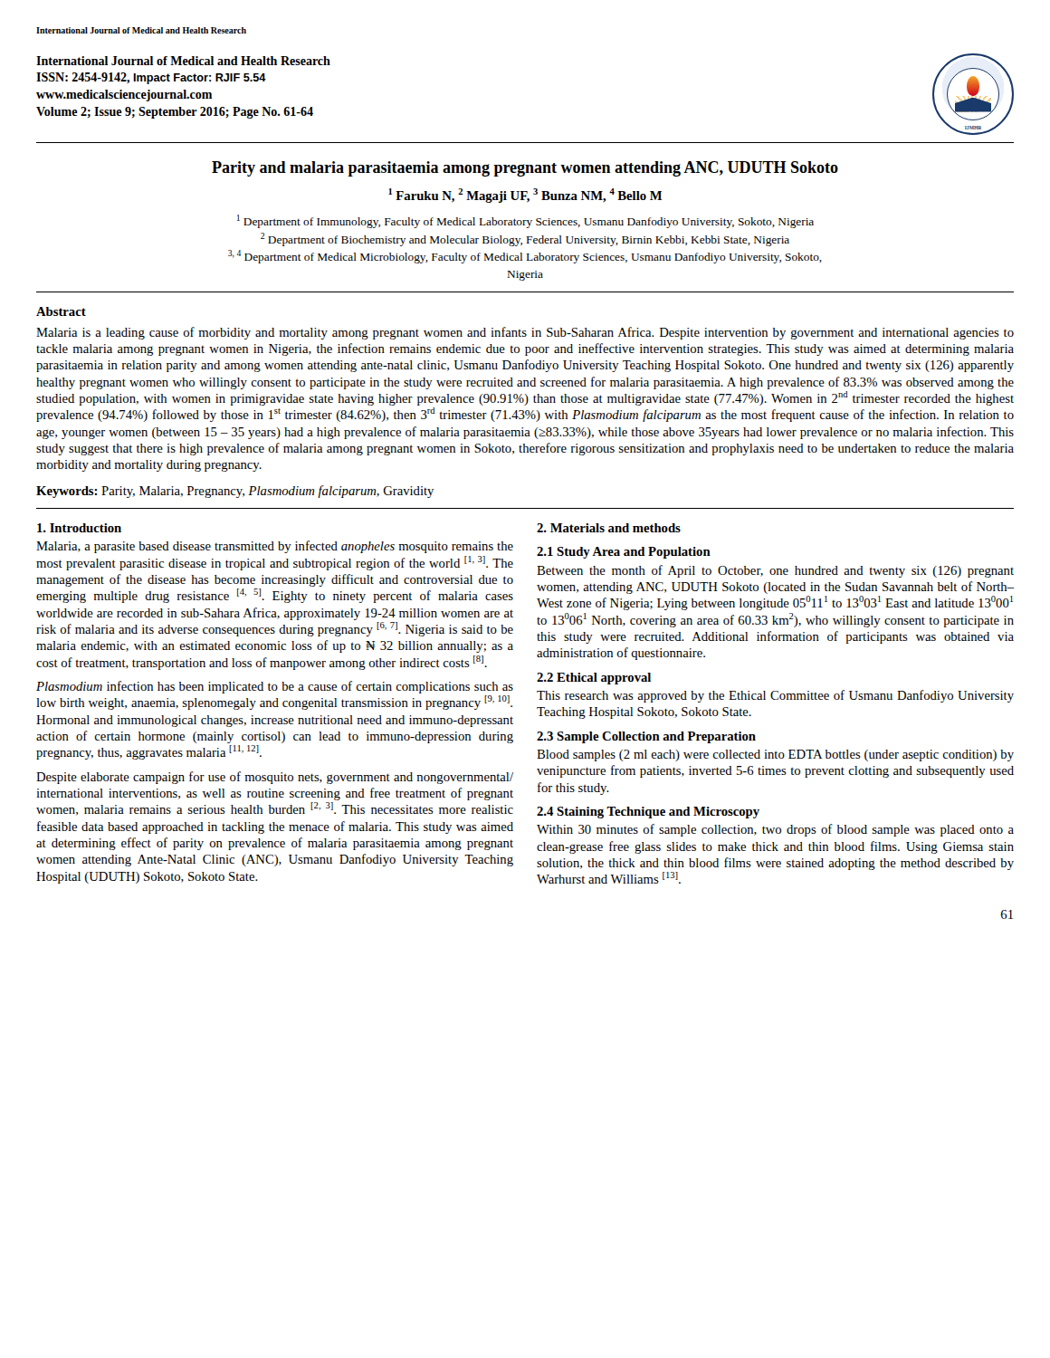International Journal of Medical and Health Research
International Journal of Medical and Health Research
ISSN: 2454-9142, Impact Factor: RJIF 5.54
www.medicalsciencejournal.com
Volume 2; Issue 9; September 2016; Page No. 61-64
IJMHR
Parity and malaria parasitaemia among pregnant women attending ANC, UDUTH Sokoto
1 Faruku N, 2 Magaji UF, 3 Bunza NM, 4 Bello M
1 Department of Immunology, Faculty of Medical Laboratory Sciences, Usmanu Danfodiyo University, Sokoto, Nigeria
2 Department of Biochemistry and Molecular Biology, Federal University, Birnin Kebbi, Kebbi State, Nigeria
3, 4 Department of Medical Microbiology, Faculty of Medical Laboratory Sciences, Usmanu Danfodiyo University, Sokoto,
Nigeria
Abstract
Malaria is a leading cause of morbidity and mortality among pregnant women and infants in Sub-Saharan Africa. Despite intervention by government and international agencies to tackle malaria among pregnant women in Nigeria, the infection remains endemic due to poor and ineffective intervention strategies. This study was aimed at determining malaria parasitaemia in relation parity and among women attending ante-natal clinic, Usmanu Danfodiyo University Teaching Hospital Sokoto. One hundred and twenty six (126) apparently healthy pregnant women who willingly consent to participate in the study were recruited and screened for malaria parasitaemia. A high prevalence of 83.3% was observed among the studied population, with women in primigravidae state having higher prevalence (90.91%) than those at multigravidae state (77.47%). Women in 2nd trimester recorded the highest prevalence (94.74%) followed by those in 1st trimester (84.62%), then 3rd trimester (71.43%) with Plasmodium falciparum as the most frequent cause of the infection. In relation to age, younger women (between 15 – 35 years) had a high prevalence of malaria parasitaemia (≥83.33%), while those above 35years had lower prevalence or no malaria infection. This study suggest that there is high prevalence of malaria among pregnant women in Sokoto, therefore rigorous sensitization and prophylaxis need to be undertaken to reduce the malaria morbidity and mortality during pregnancy.
Keywords: Parity, Malaria, Pregnancy, Plasmodium falciparum, Gravidity
1. Introduction
Malaria, a parasite based disease transmitted by infected anopheles mosquito remains the most prevalent parasitic disease in tropical and subtropical region of the world [1, 3]. The management of the disease has become increasingly difficult and controversial due to emerging multiple drug resistance [4, 5]. Eighty to ninety percent of malaria cases worldwide are recorded in sub-Sahara Africa, approximately 19-24 million women are at risk of malaria and its adverse consequences during pregnancy [6, 7]. Nigeria is said to be malaria endemic, with an estimated economic loss of up to 32 billion annually; as a cost of treatment, transportation and loss of manpower among other indirect costs [8].
Plasmodium infection has been implicated to be a cause of certain complications such as low birth weight, anaemia, splenomegaly and congenital transmission in pregnancy [9, 10]. Hormonal and immunological changes, increase nutritional need and immuno-depressant action of certain hormone (mainly cortisol) can lead to immuno-depression during pregnancy, thus, aggravates malaria [11, 12].
Despite elaborate campaign for use of mosquito nets, government and nongovernmental/ international interventions, as well as routine screening and free treatment of pregnant women, malaria remains a serious health burden [2, 3]. This necessitates more realistic feasible data based approached in tackling the menace of malaria. This study was aimed at determining effect of parity on prevalence of malaria parasitaemia among pregnant women attending Ante-Natal Clinic (ANC), Usmanu Danfodiyo University Teaching Hospital (UDUTH) Sokoto, Sokoto State.
2. Materials and methods
2.1 Study Area and Population
Between the month of April to October, one hundred and twenty six (126) pregnant women, attending ANC, UDUTH Sokoto (located in the Sudan Savannah belt of North–West zone of Nigeria; Lying between longitude 050111 to 130031 East and latitude 130001 to 130061 North, covering an area of 60.33 km2), who willingly consent to participate in this study were recruited. Additional information of participants was obtained via administration of questionnaire.
2.2 Ethical approval
This research was approved by the Ethical Committee of Usmanu Danfodiyo University Teaching Hospital Sokoto, Sokoto State.
2.3 Sample Collection and Preparation
Blood samples (2 ml each) were collected into EDTA bottles (under aseptic condition) by venipuncture from patients, inverted 5-6 times to prevent clotting and subsequently used for this study.
2.4 Staining Technique and Microscopy
Within 30 minutes of sample collection, two drops of blood sample was placed onto a clean-grease free glass slides to make thick and thin blood films. Using Giemsa stain solution, the thick and thin blood films were stained adopting the method described by Warhurst and Williams [13].
61